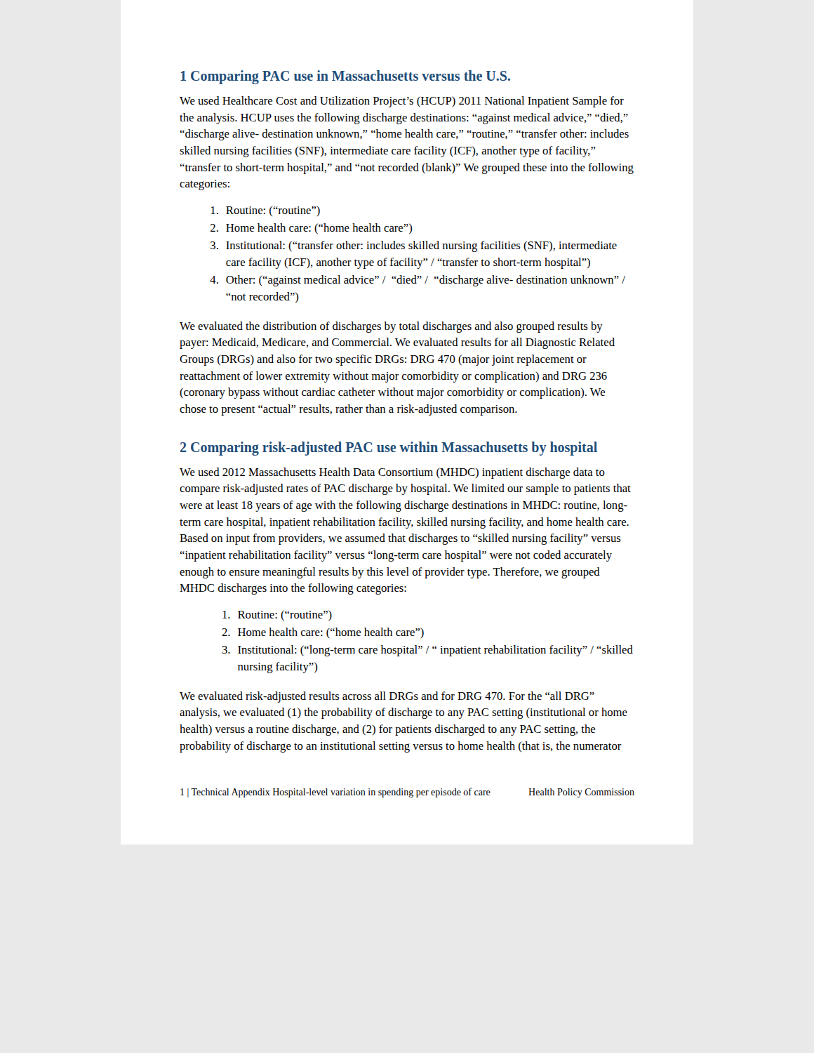1 Comparing PAC use in Massachusetts versus the U.S.
We used Healthcare Cost and Utilization Project’s (HCUP) 2011 National Inpatient Sample for the analysis. HCUP uses the following discharge destinations: “against medical advice,” “died,” “discharge alive- destination unknown,” “home health care,” “routine,” “transfer other: includes skilled nursing facilities (SNF), intermediate care facility (ICF), another type of facility,” “transfer to short-term hospital,” and “not recorded (blank)” We grouped these into the following categories:
Routine: (“routine”)
Home health care: (“home health care”)
Institutional: (“transfer other: includes skilled nursing facilities (SNF), intermediate care facility (ICF), another type of facility” / “transfer to short-term hospital”)
Other: (“against medical advice” / “died” / “discharge alive- destination unknown” / “not recorded”)
We evaluated the distribution of discharges by total discharges and also grouped results by payer: Medicaid, Medicare, and Commercial. We evaluated results for all Diagnostic Related Groups (DRGs) and also for two specific DRGs: DRG 470 (major joint replacement or reattachment of lower extremity without major comorbidity or complication) and DRG 236 (coronary bypass without cardiac catheter without major comorbidity or complication). We chose to present “actual” results, rather than a risk-adjusted comparison.
2 Comparing risk-adjusted PAC use within Massachusetts by hospital
We used 2012 Massachusetts Health Data Consortium (MHDC) inpatient discharge data to compare risk-adjusted rates of PAC discharge by hospital. We limited our sample to patients that were at least 18 years of age with the following discharge destinations in MHDC: routine, long-term care hospital, inpatient rehabilitation facility, skilled nursing facility, and home health care. Based on input from providers, we assumed that discharges to “skilled nursing facility” versus “inpatient rehabilitation facility” versus “long-term care hospital” were not coded accurately enough to ensure meaningful results by this level of provider type. Therefore, we grouped MHDC discharges into the following categories:
Routine: (“routine”)
Home health care: (“home health care”)
Institutional: (“long-term care hospital” / “ inpatient rehabilitation facility” / “skilled nursing facility”)
We evaluated risk-adjusted results across all DRGs and for DRG 470. For the “all DRG” analysis, we evaluated (1) the probability of discharge to any PAC setting (institutional or home health) versus a routine discharge, and (2) for patients discharged to any PAC setting, the probability of discharge to an institutional setting versus to home health (that is, the numerator
1 | Technical Appendix Hospital-level variation in spending per episode of care Health Policy Commission